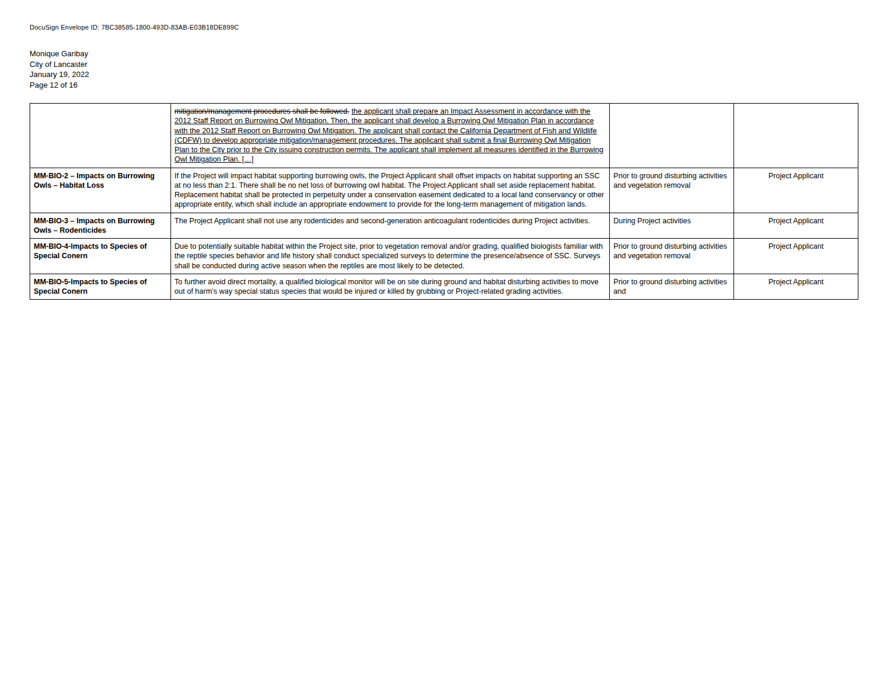DocuSign Envelope ID: 7BC38585-1800-493D-83AB-E03B18DE899C
Monique Garibay
City of Lancaster
January 19, 2022
Page 12 of 16
| | mitigation/management procedures shall be followed. the applicant shall prepare an Impact Assessment in accordance with the 2012 Staff Report on Burrowing Owl Mitigation. Then, the applicant shall develop a Burrowing Owl Mitigation Plan in accordance with the 2012 Staff Report on Burrowing Owl Mitigation. The applicant shall contact the California Department of Fish and Wildlife (CDFW) to develop appropriate mitigation/management procedures. The applicant shall submit a final Burrowing Owl Mitigation Plan to the City prior to the City issuing construction permits. The applicant shall implement all measures identified in the Burrowing Owl Mitigation Plan. […] | | |
| MM-BIO-2 – Impacts on Burrowing Owls – Habitat Loss | If the Project will impact habitat supporting burrowing owls, the Project Applicant shall offset impacts on habitat supporting an SSC at no less than 2:1. There shall be no net loss of burrowing owl habitat. The Project Applicant shall set aside replacement habitat. Replacement habitat shall be protected in perpetuity under a conservation easement dedicated to a local land conservancy or other appropriate entity, which shall include an appropriate endowment to provide for the long-term management of mitigation lands. | Prior to ground disturbing activities and vegetation removal | Project Applicant |
| MM-BIO-3 – Impacts on Burrowing Owls – Rodenticides | The Project Applicant shall not use any rodenticides and second-generation anticoagulant rodenticides during Project activities. | During Project activities | Project Applicant |
| MM-BIO-4-Impacts to Species of Special Conern | Due to potentially suitable habitat within the Project site, prior to vegetation removal and/or grading, qualified biologists familiar with the reptile species behavior and life history shall conduct specialized surveys to determine the presence/absence of SSC. Surveys shall be conducted during active season when the reptiles are most likely to be detected. | Prior to ground disturbing activities and vegetation removal | Project Applicant |
| MM-BIO-5-Impacts to Species of Special Conern | To further avoid direct mortality, a qualified biological monitor will be on site during ground and habitat disturbing activities to move out of harm’s way special status species that would be injured or killed by grubbing or Project-related grading activities. | Prior to ground disturbing activities and | Project Applicant |